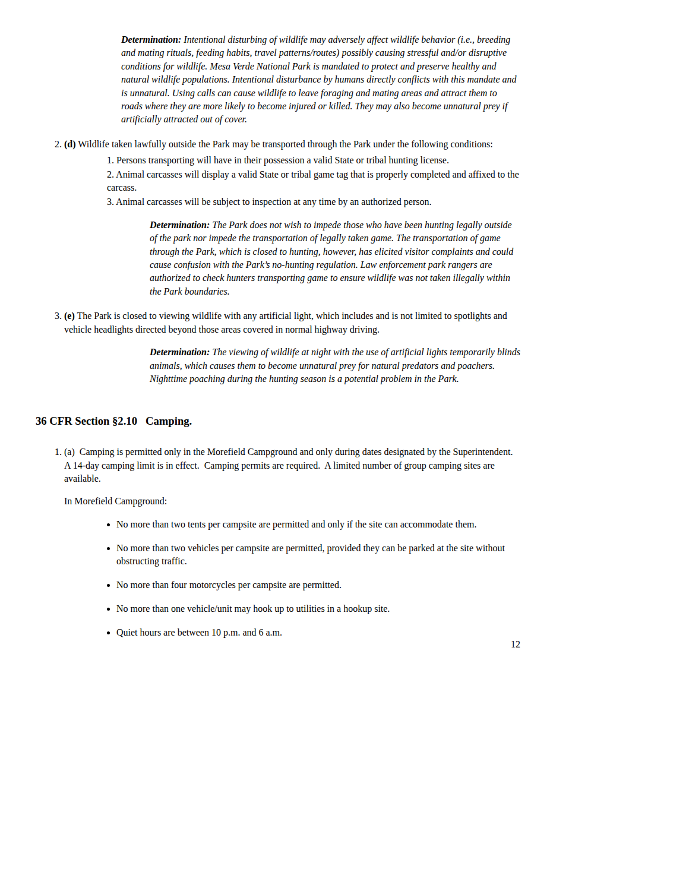Determination: Intentional disturbing of wildlife may adversely affect wildlife behavior (i.e., breeding and mating rituals, feeding habits, travel patterns/routes) possibly causing stressful and/or disruptive conditions for wildlife. Mesa Verde National Park is mandated to protect and preserve healthy and natural wildlife populations. Intentional disturbance by humans directly conflicts with this mandate and is unnatural. Using calls can cause wildlife to leave foraging and mating areas and attract them to roads where they are more likely to become injured or killed. They may also become unnatural prey if artificially attracted out of cover.
(d) Wildlife taken lawfully outside the Park may be transported through the Park under the following conditions:
1. Persons transporting will have in their possession a valid State or tribal hunting license.
2. Animal carcasses will display a valid State or tribal game tag that is properly completed and affixed to the carcass.
3. Animal carcasses will be subject to inspection at any time by an authorized person.
Determination: The Park does not wish to impede those who have been hunting legally outside of the park nor impede the transportation of legally taken game. The transportation of game through the Park, which is closed to hunting, however, has elicited visitor complaints and could cause confusion with the Park’s no-hunting regulation. Law enforcement park rangers are authorized to check hunters transporting game to ensure wildlife was not taken illegally within the Park boundaries.
(e) The Park is closed to viewing wildlife with any artificial light, which includes and is not limited to spotlights and vehicle headlights directed beyond those areas covered in normal highway driving.
Determination: The viewing of wildlife at night with the use of artificial lights temporarily blinds animals, which causes them to become unnatural prey for natural predators and poachers. Nighttime poaching during the hunting season is a potential problem in the Park.
36 CFR Section §2.10 Camping.
(a) Camping is permitted only in the Morefield Campground and only during dates designated by the Superintendent. A 14-day camping limit is in effect. Camping permits are required. A limited number of group camping sites are available.
In Morefield Campground:
No more than two tents per campsite are permitted and only if the site can accommodate them.
No more than two vehicles per campsite are permitted, provided they can be parked at the site without obstructing traffic.
No more than four motorcycles per campsite are permitted.
No more than one vehicle/unit may hook up to utilities in a hookup site.
Quiet hours are between 10 p.m. and 6 a.m.
12